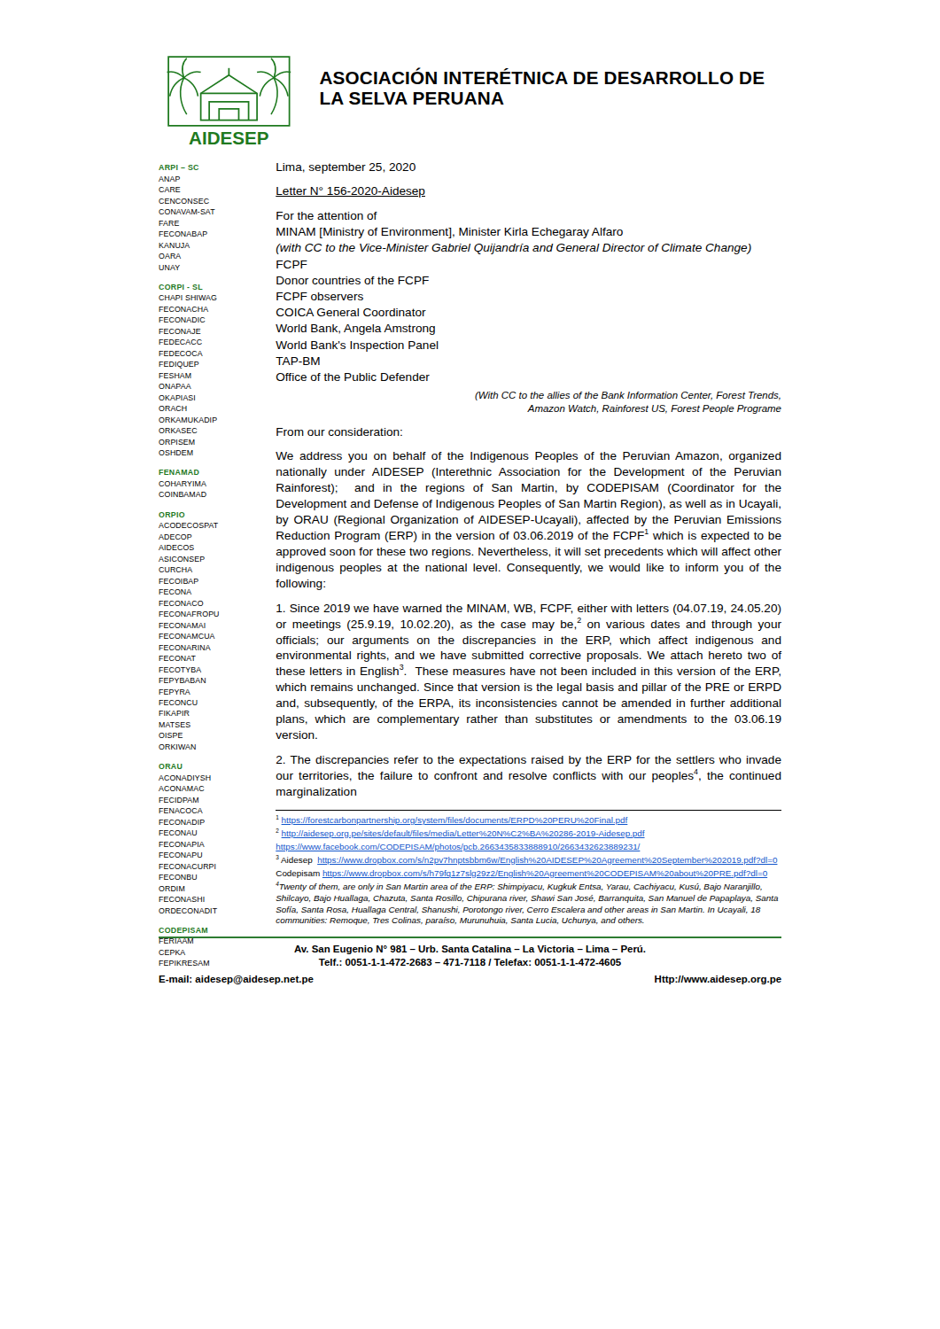AIDESEP
ASOCIACIÓN INTERÉTNICA DE DESARROLLO DE LA SELVA PERUANA
ARPI – SC
ANAP
CARE
CENCONSEC
CONAVAM-SAT
FARE
FECONABAP
KANUJA
OARA
UNAY
CORPI - SL
CHAPI SHIWAG
FECONACHA
FECONADIC
FECONAJE
FEDECACC
FEDECOCA
FEDIQUEP
FESHAM
ONAPAA
OKAPIASI
ORACH
ORKAMUKADIP
ORKASEC
ORPISEM
OSHDEM
FENAMAD
COHARYIMA
COINBAMAD
ORPIO
ACODECOSPAT
ADECOP
AIDECOS
ASICONSEP
CURCHA
FECOIBAP
FECONA
FECONACO
FECONAFROPU
FECONAMAI
FECONAMCUA
FECONARINA
FECONAT
FECOTYBA
FEPYBABAN
FEPYRA
FECONCU
FIKAPIR
MATSES
OISPE
ORKIWAN
ORAU
ACONADIYSH
ACONAMAC
FECIDPAM
FENACOCA
FECONADIP
FECONAU
FECONAPIA
FECONAPU
FECONACURPI
FECONBU
ORDIM
FECONASHI
ORDECONADIT
CODEPISAM
FERIAAM
CEPKA
FEPIKRESAM
Lima, september 25, 2020
Letter N° 156-2020-Aidesep
For the attention of
MINAM [Ministry of Environment], Minister Kirla Echegaray Alfaro
(with CC to the Vice-Minister Gabriel Quijandría and General Director of Climate Change)
FCPF
Donor countries of the FCPF
FCPF observers
COICA General Coordinator
World Bank, Angela Amstrong
World Bank's Inspection Panel
TAP-BM
Office of the Public Defender
(With CC to the allies of the Bank Information Center, Forest Trends,
Amazon Watch, Rainforest US, Forest People Programe
From our consideration:
We address you on behalf of the Indigenous Peoples of the Peruvian Amazon, organized nationally under AIDESEP (Interethnic Association for the Development of the Peruvian Rainforest); and in the regions of San Martin, by CODEPISAM (Coordinator for the Development and Defense of Indigenous Peoples of San Martin Region), as well as in Ucayali, by ORAU (Regional Organization of AIDESEP-Ucayali), affected by the Peruvian Emissions Reduction Program (ERP) in the version of 03.06.2019 of the FCPF1 which is expected to be approved soon for these two regions. Nevertheless, it will set precedents which will affect other indigenous peoples at the national level. Consequently, we would like to inform you of the following:
1. Since 2019 we have warned the MINAM, WB, FCPF, either with letters (04.07.19, 24.05.20) or meetings (25.9.19, 10.02.20), as the case may be,2 on various dates and through your officials; our arguments on the discrepancies in the ERP, which affect indigenous and environmental rights, and we have submitted corrective proposals. We attach hereto two of these letters in English3. These measures have not been included in this version of the ERP, which remains unchanged. Since that version is the legal basis and pillar of the PRE or ERPD and, subsequently, of the ERPA, its inconsistencies cannot be amended in further additional plans, which are complementary rather than substitutes or amendments to the 03.06.19 version.
2. The discrepancies refer to the expectations raised by the ERP for the settlers who invade our territories, the failure to confront and resolve conflicts with our peoples4, the continued marginalization
1 https://forestcarbonpartnership.org/system/files/documents/ERPD%20PERU%20Final.pdf
2 http://aidesep.org.pe/sites/default/files/media/Letter%20N%C2%BA%20286-2019-Aidesep.pdf
https://www.facebook.com/CODEPISAM/photos/pcb.2663435833888910/2663432623889231/
3 Aidesep https://www.dropbox.com/s/n2pv7hnptsbbm6w/English%20AIDESEP%20Agreement%20September%202019.pdf?dl=0
Codepisam https://www.dropbox.com/s/h79fq1z7slg29z2/English%20Agreement%20CODEPISAM%20about%20PRE.pdf?dl=0
4Twenty of them, are only in San Martin area of the ERP: Shimpiyacu, Kugkuk Entsa, Yarau, Cachiyacu, Kusú, Bajo Naranjillo, Shilcayo, Bajo Huallaga, Chazuta, Santa Rosillo, Chipurana river, Shawi San José, Barranquita, San Manuel de Papaplaya, Santa Sofía, Santa Rosa, Huallaga Central, Shanushi, Porotongo river, Cerro Escalera and other areas in San Martin. In Ucayali, 18 communities: Remoque, Tres Colinas, paraíso, Murunuhuia, Santa Lucia, Uchunya, and others.
Av. San Eugenio N° 981 – Urb. Santa Catalina – La Victoria – Lima – Perú.
Telf.: 0051-1-1-472-2683 – 471-7118 / Telefax: 0051-1-1-472-4605
E-mail: aidesep@aidesep.net.pe Http://www.aidesep.org.pe